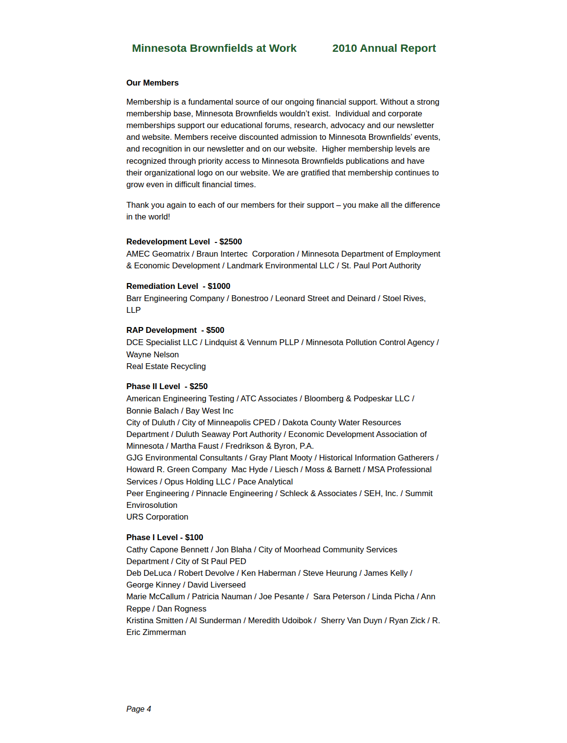Minnesota Brownfields at Work 2010 Annual Report
Our Members
Membership is a fundamental source of our ongoing financial support. Without a strong membership base, Minnesota Brownfields wouldn’t exist. Individual and corporate memberships support our educational forums, research, advocacy and our newsletter and website. Members receive discounted admission to Minnesota Brownfields’ events, and recognition in our newsletter and on our website. Higher membership levels are recognized through priority access to Minnesota Brownfields publications and have their organizational logo on our website. We are gratified that membership continues to grow even in difficult financial times.
Thank you again to each of our members for their support – you make all the difference in the world!
Redevelopment Level - $2500
AMEC Geomatrix / Braun Intertec Corporation / Minnesota Department of Employment & Economic Development / Landmark Environmental LLC / St. Paul Port Authority
Remediation Level - $1000
Barr Engineering Company / Bonestroo / Leonard Street and Deinard / Stoel Rives, LLP
RAP Development - $500
DCE Specialist LLC / Lindquist & Vennum PLLP / Minnesota Pollution Control Agency / Wayne Nelson
Real Estate Recycling
Phase II Level - $250
American Engineering Testing / ATC Associates / Bloomberg & Podpeskar LLC / Bonnie Balach / Bay West Inc
City of Duluth / City of Minneapolis CPED / Dakota County Water Resources Department / Duluth Seaway Port Authority / Economic Development Association of Minnesota / Martha Faust / Fredrikson & Byron, P.A.
GJG Environmental Consultants / Gray Plant Mooty / Historical Information Gatherers / Howard R. Green Company Mac Hyde / Liesch / Moss & Barnett / MSA Professional Services / Opus Holding LLC / Pace Analytical
Peer Engineering / Pinnacle Engineering / Schleck & Associates / SEH, Inc. / Summit Envirosolution
URS Corporation
Phase I Level - $100
Cathy Capone Bennett / Jon Blaha / City of Moorhead Community Services Department / City of St Paul PED
Deb DeLuca / Robert Devolve / Ken Haberman / Steve Heurung / James Kelly / George Kinney / David Liverseed
Marie McCallum / Patricia Nauman / Joe Pesante / Sara Peterson / Linda Picha / Ann Reppe / Dan Rogness
Kristina Smitten / Al Sunderman / Meredith Udoibok / Sherry Van Duyn / Ryan Zick / R. Eric Zimmerman
Page 4